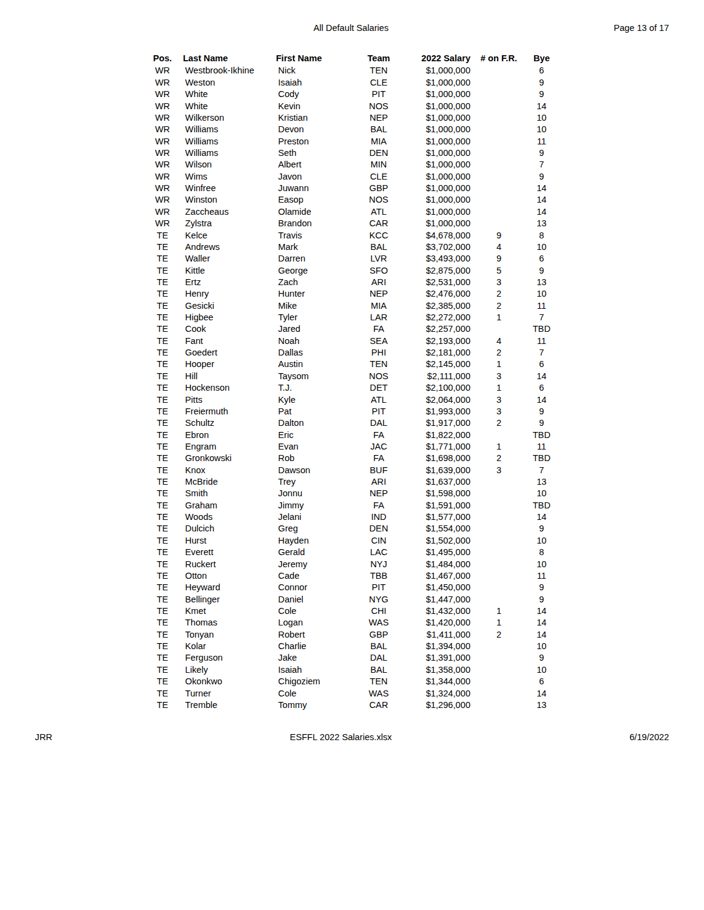All Default Salaries
Page 13 of 17
| Pos. | Last Name | First Name | Team | 2022 Salary | # on F.R. | Bye |
| --- | --- | --- | --- | --- | --- | --- |
| WR | Westbrook-Ikhine | Nick | TEN | $1,000,000 | | 6 |
| WR | Weston | Isaiah | CLE | $1,000,000 | | 9 |
| WR | White | Cody | PIT | $1,000,000 | | 9 |
| WR | White | Kevin | NOS | $1,000,000 | | 14 |
| WR | Wilkerson | Kristian | NEP | $1,000,000 | | 10 |
| WR | Williams | Devon | BAL | $1,000,000 | | 10 |
| WR | Williams | Preston | MIA | $1,000,000 | | 11 |
| WR | Williams | Seth | DEN | $1,000,000 | | 9 |
| WR | Wilson | Albert | MIN | $1,000,000 | | 7 |
| WR | Wims | Javon | CLE | $1,000,000 | | 9 |
| WR | Winfree | Juwann | GBP | $1,000,000 | | 14 |
| WR | Winston | Easop | NOS | $1,000,000 | | 14 |
| WR | Zaccheaus | Olamide | ATL | $1,000,000 | | 14 |
| WR | Zylstra | Brandon | CAR | $1,000,000 | | 13 |
| TE | Kelce | Travis | KCC | $4,678,000 | 9 | 8 |
| TE | Andrews | Mark | BAL | $3,702,000 | 4 | 10 |
| TE | Waller | Darren | LVR | $3,493,000 | 9 | 6 |
| TE | Kittle | George | SFO | $2,875,000 | 5 | 9 |
| TE | Ertz | Zach | ARI | $2,531,000 | 3 | 13 |
| TE | Henry | Hunter | NEP | $2,476,000 | 2 | 10 |
| TE | Gesicki | Mike | MIA | $2,385,000 | 2 | 11 |
| TE | Higbee | Tyler | LAR | $2,272,000 | 1 | 7 |
| TE | Cook | Jared | FA | $2,257,000 | | TBD |
| TE | Fant | Noah | SEA | $2,193,000 | 4 | 11 |
| TE | Goedert | Dallas | PHI | $2,181,000 | 2 | 7 |
| TE | Hooper | Austin | TEN | $2,145,000 | 1 | 6 |
| TE | Hill | Taysom | NOS | $2,111,000 | 3 | 14 |
| TE | Hockenson | T.J. | DET | $2,100,000 | 1 | 6 |
| TE | Pitts | Kyle | ATL | $2,064,000 | 3 | 14 |
| TE | Freiermuth | Pat | PIT | $1,993,000 | 3 | 9 |
| TE | Schultz | Dalton | DAL | $1,917,000 | 2 | 9 |
| TE | Ebron | Eric | FA | $1,822,000 | | TBD |
| TE | Engram | Evan | JAC | $1,771,000 | 1 | 11 |
| TE | Gronkowski | Rob | FA | $1,698,000 | 2 | TBD |
| TE | Knox | Dawson | BUF | $1,639,000 | 3 | 7 |
| TE | McBride | Trey | ARI | $1,637,000 | | 13 |
| TE | Smith | Jonnu | NEP | $1,598,000 | | 10 |
| TE | Graham | Jimmy | FA | $1,591,000 | | TBD |
| TE | Woods | Jelani | IND | $1,577,000 | | 14 |
| TE | Dulcich | Greg | DEN | $1,554,000 | | 9 |
| TE | Hurst | Hayden | CIN | $1,502,000 | | 10 |
| TE | Everett | Gerald | LAC | $1,495,000 | | 8 |
| TE | Ruckert | Jeremy | NYJ | $1,484,000 | | 10 |
| TE | Otton | Cade | TBB | $1,467,000 | | 11 |
| TE | Heyward | Connor | PIT | $1,450,000 | | 9 |
| TE | Bellinger | Daniel | NYG | $1,447,000 | | 9 |
| TE | Kmet | Cole | CHI | $1,432,000 | 1 | 14 |
| TE | Thomas | Logan | WAS | $1,420,000 | 1 | 14 |
| TE | Tonyan | Robert | GBP | $1,411,000 | 2 | 14 |
| TE | Kolar | Charlie | BAL | $1,394,000 | | 10 |
| TE | Ferguson | Jake | DAL | $1,391,000 | | 9 |
| TE | Likely | Isaiah | BAL | $1,358,000 | | 10 |
| TE | Okonkwo | Chigoziem | TEN | $1,344,000 | | 6 |
| TE | Turner | Cole | WAS | $1,324,000 | | 14 |
| TE | Tremble | Tommy | CAR | $1,296,000 | | 13 |
JRR
ESFFL 2022 Salaries.xlsx
6/19/2022